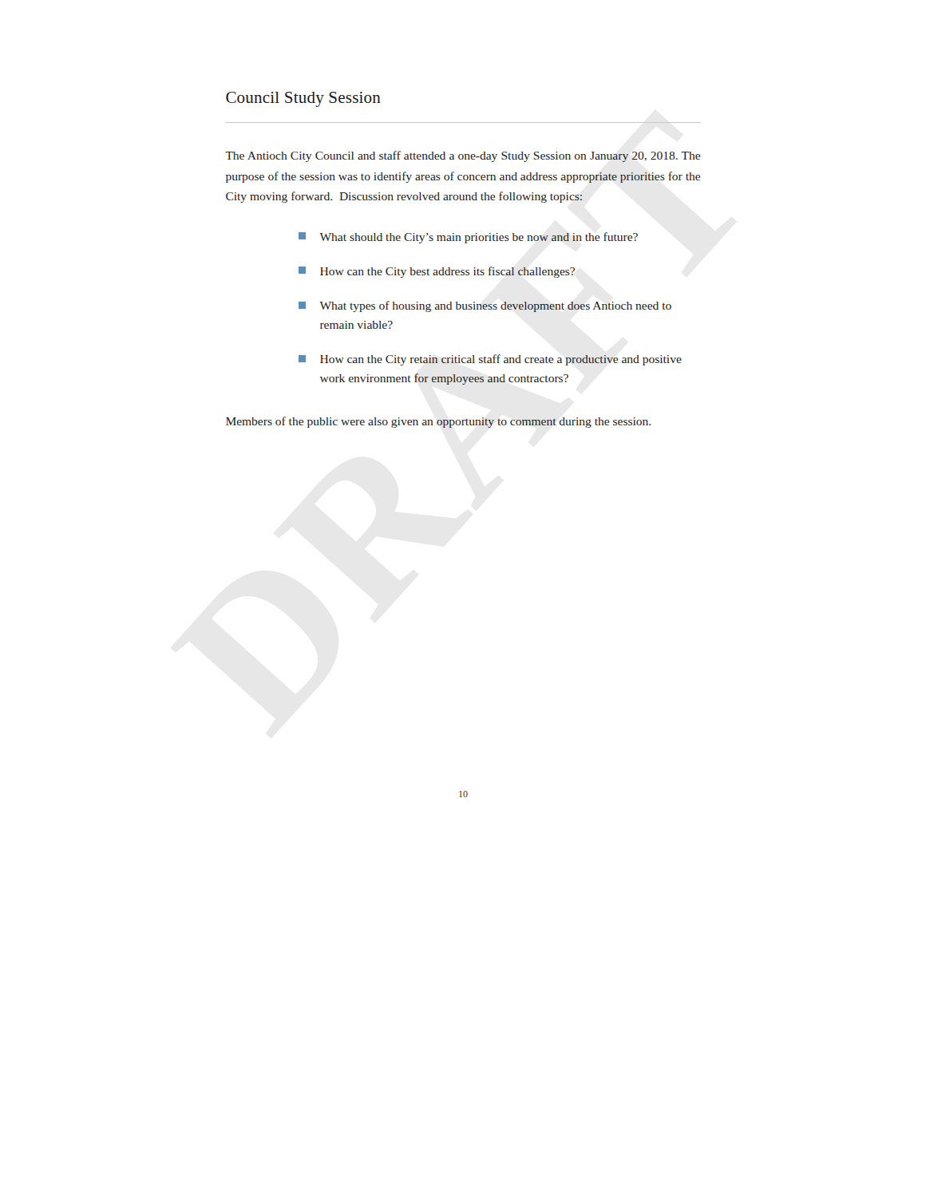DRAFT
Council Study Session
The Antioch City Council and staff attended a one-day Study Session on January 20, 2018. The purpose of the session was to identify areas of concern and address appropriate priorities for the City moving forward. Discussion revolved around the following topics:
What should the City’s main priorities be now and in the future?
How can the City best address its fiscal challenges?
What types of housing and business development does Antioch need to remain viable?
How can the City retain critical staff and create a productive and positive work environment for employees and contractors?
Members of the public were also given an opportunity to comment during the session.
10